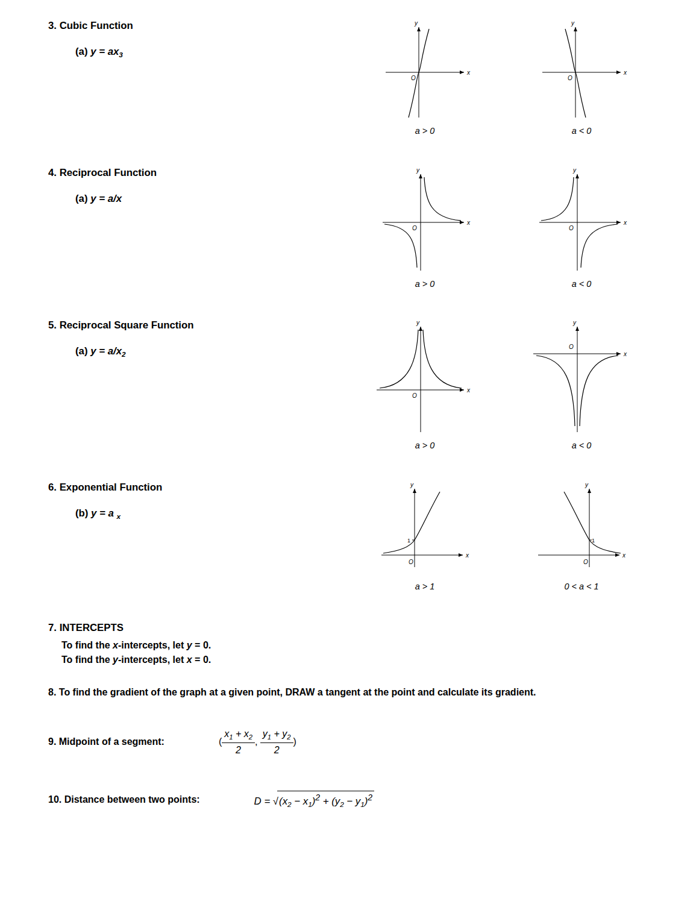3. Cubic Function
(a) y = ax3
x y O
a > 0
x y O
a < 0
4. Reciprocal Function
(a) y = a/x
x y O
a > 0
x y O
a < 0
5. Reciprocal Square Function
(a) y = a/x2
x y O
a > 0
x y O
a < 0
6. Exponential Function
(b) y = a x
x y O 1
a > 1
x y O 1
0 < a < 1
7. INTERCEPTS
To find the x-intercepts, let y = 0.
To find the y-intercepts, let x = 0.
8. To find the gradient of the graph at a given point, DRAW a tangent at the point and calculate its gradient.
9. Midpoint of a segment: (x1 + x22, y1 + y22)
10. Distance between two points: D = √(x2 − x1)2 + (y2 − y1)2